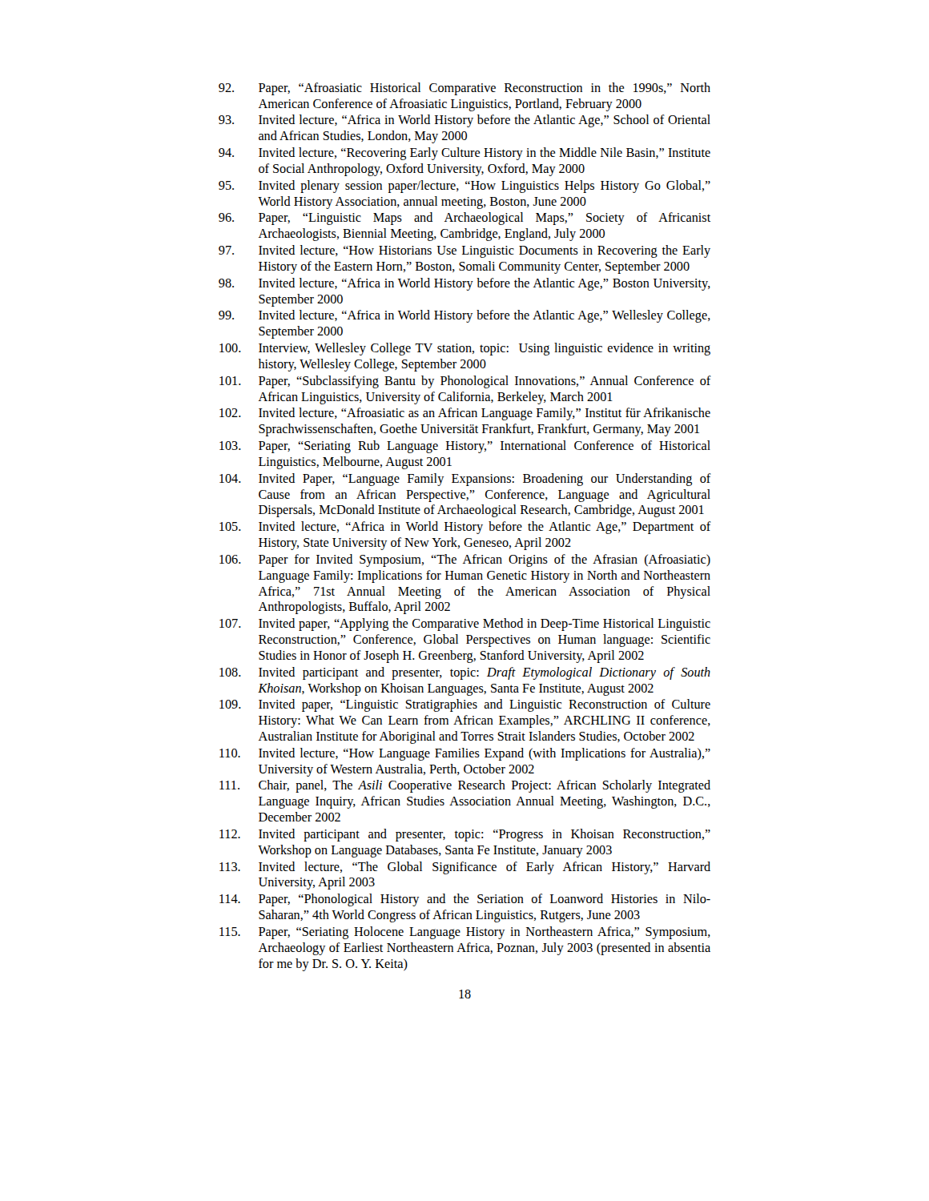92. Paper, “Afroasiatic Historical Comparative Reconstruction in the 1990s,” North American Conference of Afroasiatic Linguistics, Portland, February 2000
93. Invited lecture, “Africa in World History before the Atlantic Age,” School of Oriental and African Studies, London, May 2000
94. Invited lecture, “Recovering Early Culture History in the Middle Nile Basin,” Institute of Social Anthropology, Oxford University, Oxford, May 2000
95. Invited plenary session paper/lecture, “How Linguistics Helps History Go Global,” World History Association, annual meeting, Boston, June 2000
96. Paper, “Linguistic Maps and Archaeological Maps,” Society of Africanist Archaeologists, Biennial Meeting, Cambridge, England, July 2000
97. Invited lecture, “How Historians Use Linguistic Documents in Recovering the Early History of the Eastern Horn,” Boston, Somali Community Center, September 2000
98. Invited lecture, “Africa in World History before the Atlantic Age,” Boston University, September 2000
99. Invited lecture, “Africa in World History before the Atlantic Age,” Wellesley College, September 2000
100. Interview, Wellesley College TV station, topic: Using linguistic evidence in writing history, Wellesley College, September 2000
101. Paper, “Subclassifying Bantu by Phonological Innovations,” Annual Conference of African Linguistics, University of California, Berkeley, March 2001
102. Invited lecture, “Afroasiatic as an African Language Family,” Institut für Afrikanische Sprachwissenschaften, Goethe Universität Frankfurt, Frankfurt, Germany, May 2001
103. Paper, “Seriating Rub Language History,” International Conference of Historical Linguistics, Melbourne, August 2001
104. Invited Paper, “Language Family Expansions: Broadening our Understanding of Cause from an African Perspective,” Conference, Language and Agricultural Dispersals, McDonald Institute of Archaeological Research, Cambridge, August 2001
105. Invited lecture, “Africa in World History before the Atlantic Age,” Department of History, State University of New York, Geneseo, April 2002
106. Paper for Invited Symposium, “The African Origins of the Afrasian (Afroasiatic) Language Family: Implications for Human Genetic History in North and Northeastern Africa,” 71st Annual Meeting of the American Association of Physical Anthropologists, Buffalo, April 2002
107. Invited paper, “Applying the Comparative Method in Deep-Time Historical Linguistic Reconstruction,” Conference, Global Perspectives on Human language: Scientific Studies in Honor of Joseph H. Greenberg, Stanford University, April 2002
108. Invited participant and presenter, topic: Draft Etymological Dictionary of South Khoisan, Workshop on Khoisan Languages, Santa Fe Institute, August 2002
109. Invited paper, “Linguistic Stratigraphies and Linguistic Reconstruction of Culture History: What We Can Learn from African Examples,” ARCHLING II conference, Australian Institute for Aboriginal and Torres Strait Islanders Studies, October 2002
110. Invited lecture, “How Language Families Expand (with Implications for Australia),” University of Western Australia, Perth, October 2002
111. Chair, panel, The Asili Cooperative Research Project: African Scholarly Integrated Language Inquiry, African Studies Association Annual Meeting, Washington, D.C., December 2002
112. Invited participant and presenter, topic: “Progress in Khoisan Reconstruction,” Workshop on Language Databases, Santa Fe Institute, January 2003
113. Invited lecture, “The Global Significance of Early African History,” Harvard University, April 2003
114. Paper, “Phonological History and the Seriation of Loanword Histories in Nilo-Saharan,” 4th World Congress of African Linguistics, Rutgers, June 2003
115. Paper, “Seriating Holocene Language History in Northeastern Africa,” Symposium, Archaeology of Earliest Northeastern Africa, Poznan, July 2003 (presented in absentia for me by Dr. S. O. Y. Keita)
18